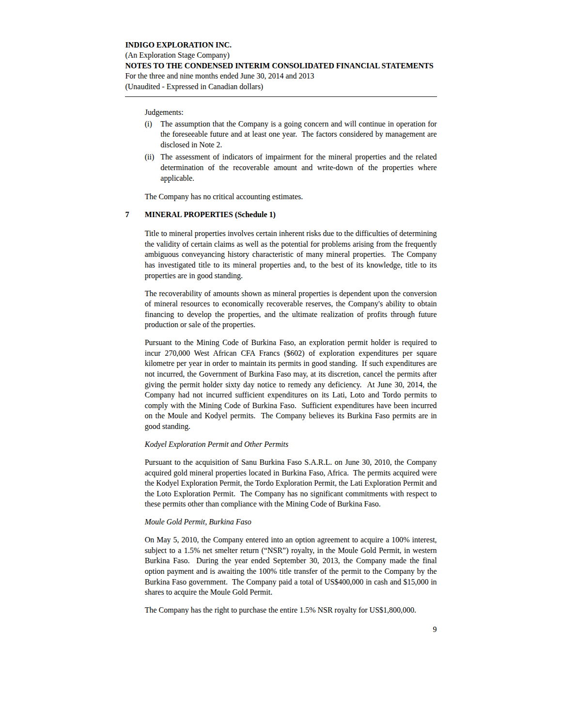Indigo Exploration Inc.
(An Exploration Stage Company)
NOTES TO THE CONDENSED INTERIM CONSOLIDATED FINANCIAL STATEMENTS
For the three and nine months ended June 30, 2014 and 2013
(Unaudited - Expressed in Canadian dollars)
Judgements:
(i) The assumption that the Company is a going concern and will continue in operation for the foreseeable future and at least one year. The factors considered by management are disclosed in Note 2.
(ii) The assessment of indicators of impairment for the mineral properties and the related determination of the recoverable amount and write-down of the properties where applicable.
The Company has no critical accounting estimates.
7 MINERAL PROPERTIES (Schedule 1)
Title to mineral properties involves certain inherent risks due to the difficulties of determining the validity of certain claims as well as the potential for problems arising from the frequently ambiguous conveyancing history characteristic of many mineral properties. The Company has investigated title to its mineral properties and, to the best of its knowledge, title to its properties are in good standing.
The recoverability of amounts shown as mineral properties is dependent upon the conversion of mineral resources to economically recoverable reserves, the Company's ability to obtain financing to develop the properties, and the ultimate realization of profits through future production or sale of the properties.
Pursuant to the Mining Code of Burkina Faso, an exploration permit holder is required to incur 270,000 West African CFA Francs ($602) of exploration expenditures per square kilometre per year in order to maintain its permits in good standing. If such expenditures are not incurred, the Government of Burkina Faso may, at its discretion, cancel the permits after giving the permit holder sixty day notice to remedy any deficiency. At June 30, 2014, the Company had not incurred sufficient expenditures on its Lati, Loto and Tordo permits to comply with the Mining Code of Burkina Faso. Sufficient expenditures have been incurred on the Moule and Kodyel permits. The Company believes its Burkina Faso permits are in good standing.
Kodyel Exploration Permit and Other Permits
Pursuant to the acquisition of Sanu Burkina Faso S.A.R.L. on June 30, 2010, the Company acquired gold mineral properties located in Burkina Faso, Africa. The permits acquired were the Kodyel Exploration Permit, the Tordo Exploration Permit, the Lati Exploration Permit and the Loto Exploration Permit. The Company has no significant commitments with respect to these permits other than compliance with the Mining Code of Burkina Faso.
Moule Gold Permit, Burkina Faso
On May 5, 2010, the Company entered into an option agreement to acquire a 100% interest, subject to a 1.5% net smelter return (“NSR”) royalty, in the Moule Gold Permit, in western Burkina Faso. During the year ended September 30, 2013, the Company made the final option payment and is awaiting the 100% title transfer of the permit to the Company by the Burkina Faso government. The Company paid a total of US$400,000 in cash and $15,000 in shares to acquire the Moule Gold Permit.
The Company has the right to purchase the entire 1.5% NSR royalty for US$1,800,000.
9